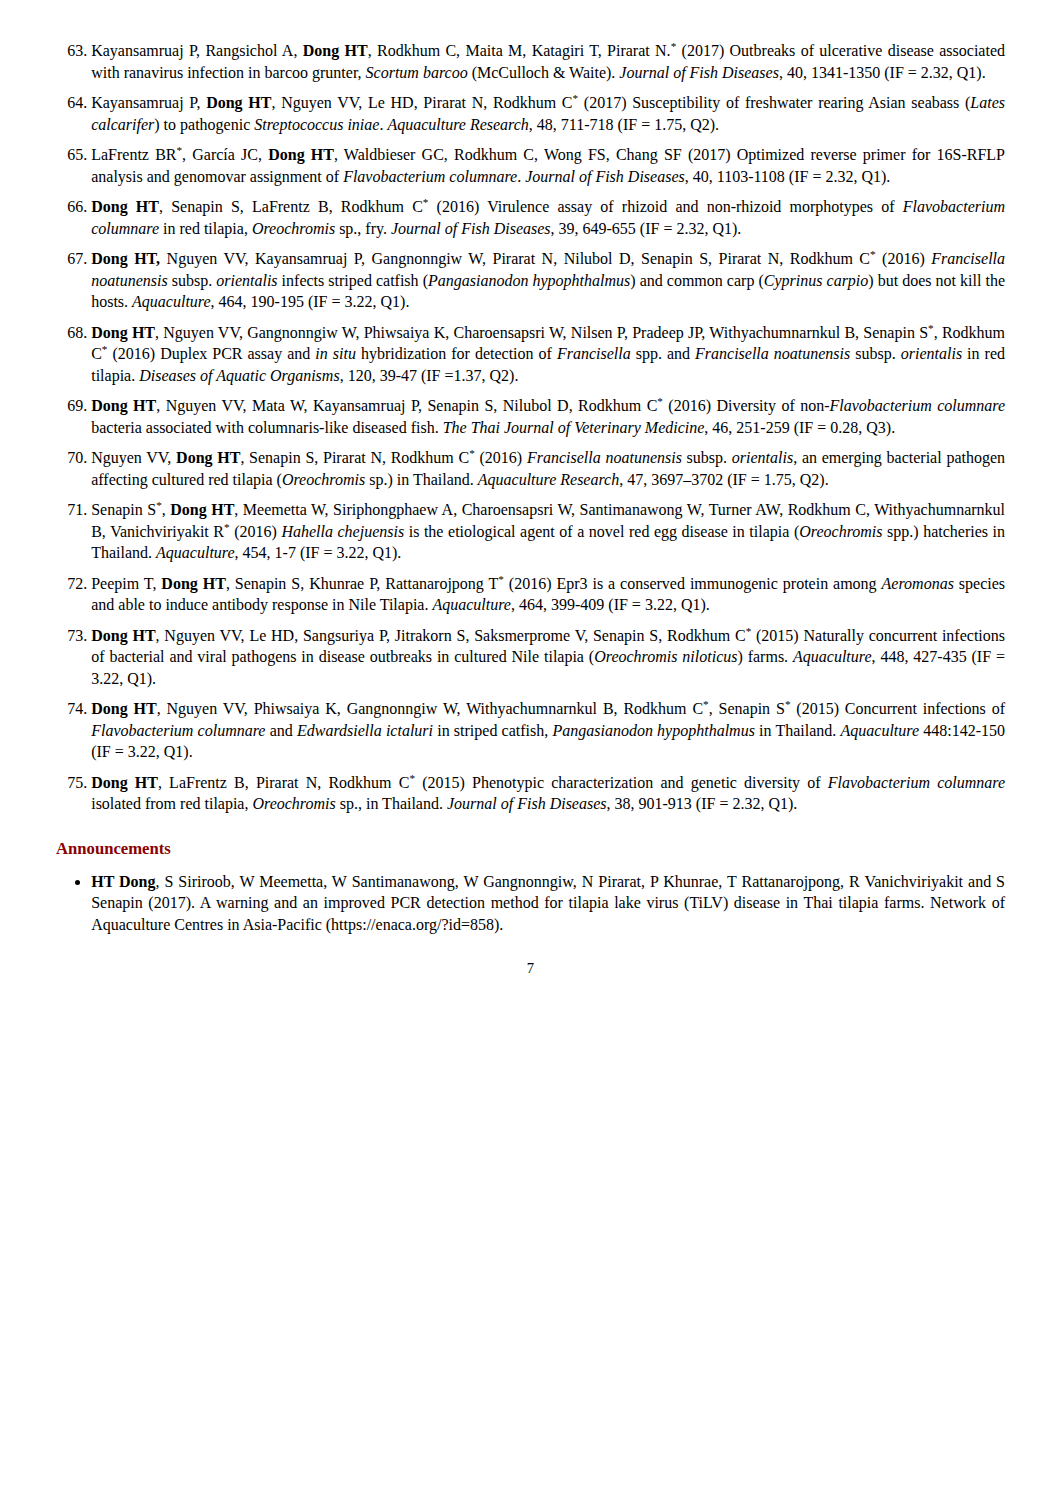Kayansamruaj P, Rangsichol A, Dong HT, Rodkhum C, Maita M, Katagiri T, Pirarat N.* (2017) Outbreaks of ulcerative disease associated with ranavirus infection in barcoo grunter, Scortum barcoo (McCulloch & Waite). Journal of Fish Diseases, 40, 1341-1350 (IF = 2.32, Q1).
Kayansamruaj P, Dong HT, Nguyen VV, Le HD, Pirarat N, Rodkhum C* (2017) Susceptibility of freshwater rearing Asian seabass (Lates calcarifer) to pathogenic Streptococcus iniae. Aquaculture Research, 48, 711-718 (IF = 1.75, Q2).
LaFrentz BR*, García JC, Dong HT, Waldbieser GC, Rodkhum C, Wong FS, Chang SF (2017) Optimized reverse primer for 16S-RFLP analysis and genomovar assignment of Flavobacterium columnare. Journal of Fish Diseases, 40, 1103-1108 (IF = 2.32, Q1).
Dong HT, Senapin S, LaFrentz B, Rodkhum C* (2016) Virulence assay of rhizoid and non-rhizoid morphotypes of Flavobacterium columnare in red tilapia, Oreochromis sp., fry. Journal of Fish Diseases, 39, 649-655 (IF = 2.32, Q1).
Dong HT, Nguyen VV, Kayansamruaj P, Gangnonngiw W, Pirarat N, Nilubol D, Senapin S, Pirarat N, Rodkhum C* (2016) Francisella noatunensis subsp. orientalis infects striped catfish (Pangasianodon hypophthalmus) and common carp (Cyprinus carpio) but does not kill the hosts. Aquaculture, 464, 190-195 (IF = 3.22, Q1).
Dong HT, Nguyen VV, Gangnonngiw W, Phiwsaiya K, Charoensapsri W, Nilsen P, Pradeep JP, Withyachumnarnkul B, Senapin S*, Rodkhum C* (2016) Duplex PCR assay and in situ hybridization for detection of Francisella spp. and Francisella noatunensis subsp. orientalis in red tilapia. Diseases of Aquatic Organisms, 120, 39-47 (IF =1.37, Q2).
Dong HT, Nguyen VV, Mata W, Kayansamruaj P, Senapin S, Nilubol D, Rodkhum C* (2016) Diversity of non-Flavobacterium columnare bacteria associated with columnaris-like diseased fish. The Thai Journal of Veterinary Medicine, 46, 251-259 (IF = 0.28, Q3).
Nguyen VV, Dong HT, Senapin S, Pirarat N, Rodkhum C* (2016) Francisella noatunensis subsp. orientalis, an emerging bacterial pathogen affecting cultured red tilapia (Oreochromis sp.) in Thailand. Aquaculture Research, 47, 3697–3702 (IF = 1.75, Q2).
Senapin S*, Dong HT, Meemetta W, Siriphongphaew A, Charoensapsri W, Santimanawong W, Turner AW, Rodkhum C, Withyachumnarnkul B, Vanichviriyakit R* (2016) Hahella chejuensis is the etiological agent of a novel red egg disease in tilapia (Oreochromis spp.) hatcheries in Thailand. Aquaculture, 454, 1-7 (IF = 3.22, Q1).
Peepim T, Dong HT, Senapin S, Khunrae P, Rattanarojpong T* (2016) Epr3 is a conserved immunogenic protein among Aeromonas species and able to induce antibody response in Nile Tilapia. Aquaculture, 464, 399-409 (IF = 3.22, Q1).
Dong HT, Nguyen VV, Le HD, Sangsuriya P, Jitrakorn S, Saksmerprome V, Senapin S, Rodkhum C* (2015) Naturally concurrent infections of bacterial and viral pathogens in disease outbreaks in cultured Nile tilapia (Oreochromis niloticus) farms. Aquaculture, 448, 427-435 (IF = 3.22, Q1).
Dong HT, Nguyen VV, Phiwsaiya K, Gangnonngiw W, Withyachumnarnkul B, Rodkhum C*, Senapin S* (2015) Concurrent infections of Flavobacterium columnare and Edwardsiella ictaluri in striped catfish, Pangasianodon hypophthalmus in Thailand. Aquaculture 448:142-150 (IF = 3.22, Q1).
Dong HT, LaFrentz B, Pirarat N, Rodkhum C* (2015) Phenotypic characterization and genetic diversity of Flavobacterium columnare isolated from red tilapia, Oreochromis sp., in Thailand. Journal of Fish Diseases, 38, 901-913 (IF = 2.32, Q1).
Announcements
HT Dong, S Siriroob, W Meemetta, W Santimanawong, W Gangnonngiw, N Pirarat, P Khunrae, T Rattanarojpong, R Vanichviriyakit and S Senapin (2017). A warning and an improved PCR detection method for tilapia lake virus (TiLV) disease in Thai tilapia farms. Network of Aquaculture Centres in Asia-Pacific (https://enaca.org/?id=858).
7